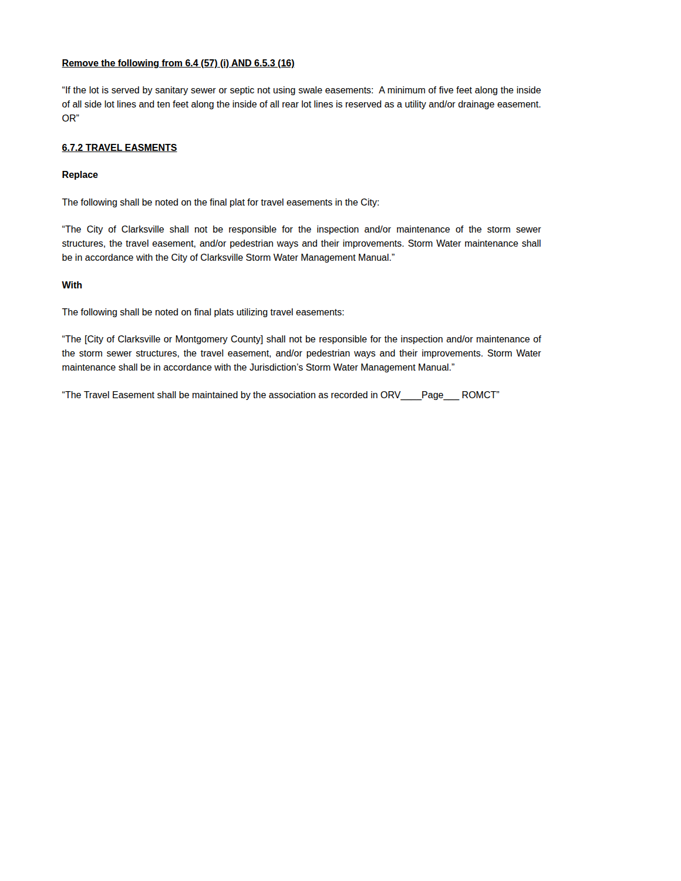Remove the following from 6.4 (57) (i) AND 6.5.3 (16)
“If the lot is served by sanitary sewer or septic not using swale easements: A minimum of five feet along the inside of all side lot lines and ten feet along the inside of all rear lot lines is reserved as a utility and/or drainage easement. OR”
6.7.2 TRAVEL EASMENTS
Replace
The following shall be noted on the final plat for travel easements in the City:
“The City of Clarksville shall not be responsible for the inspection and/or maintenance of the storm sewer structures, the travel easement, and/or pedestrian ways and their improvements. Storm Water maintenance shall be in accordance with the City of Clarksville Storm Water Management Manual.”
With
The following shall be noted on final plats utilizing travel easements:
“The [City of Clarksville or Montgomery County] shall not be responsible for the inspection and/or maintenance of the storm sewer structures, the travel easement, and/or pedestrian ways and their improvements. Storm Water maintenance shall be in accordance with the Jurisdiction’s Storm Water Management Manual.”
“The Travel Easement shall be maintained by the association as recorded in ORV____Page___ ROMCT”